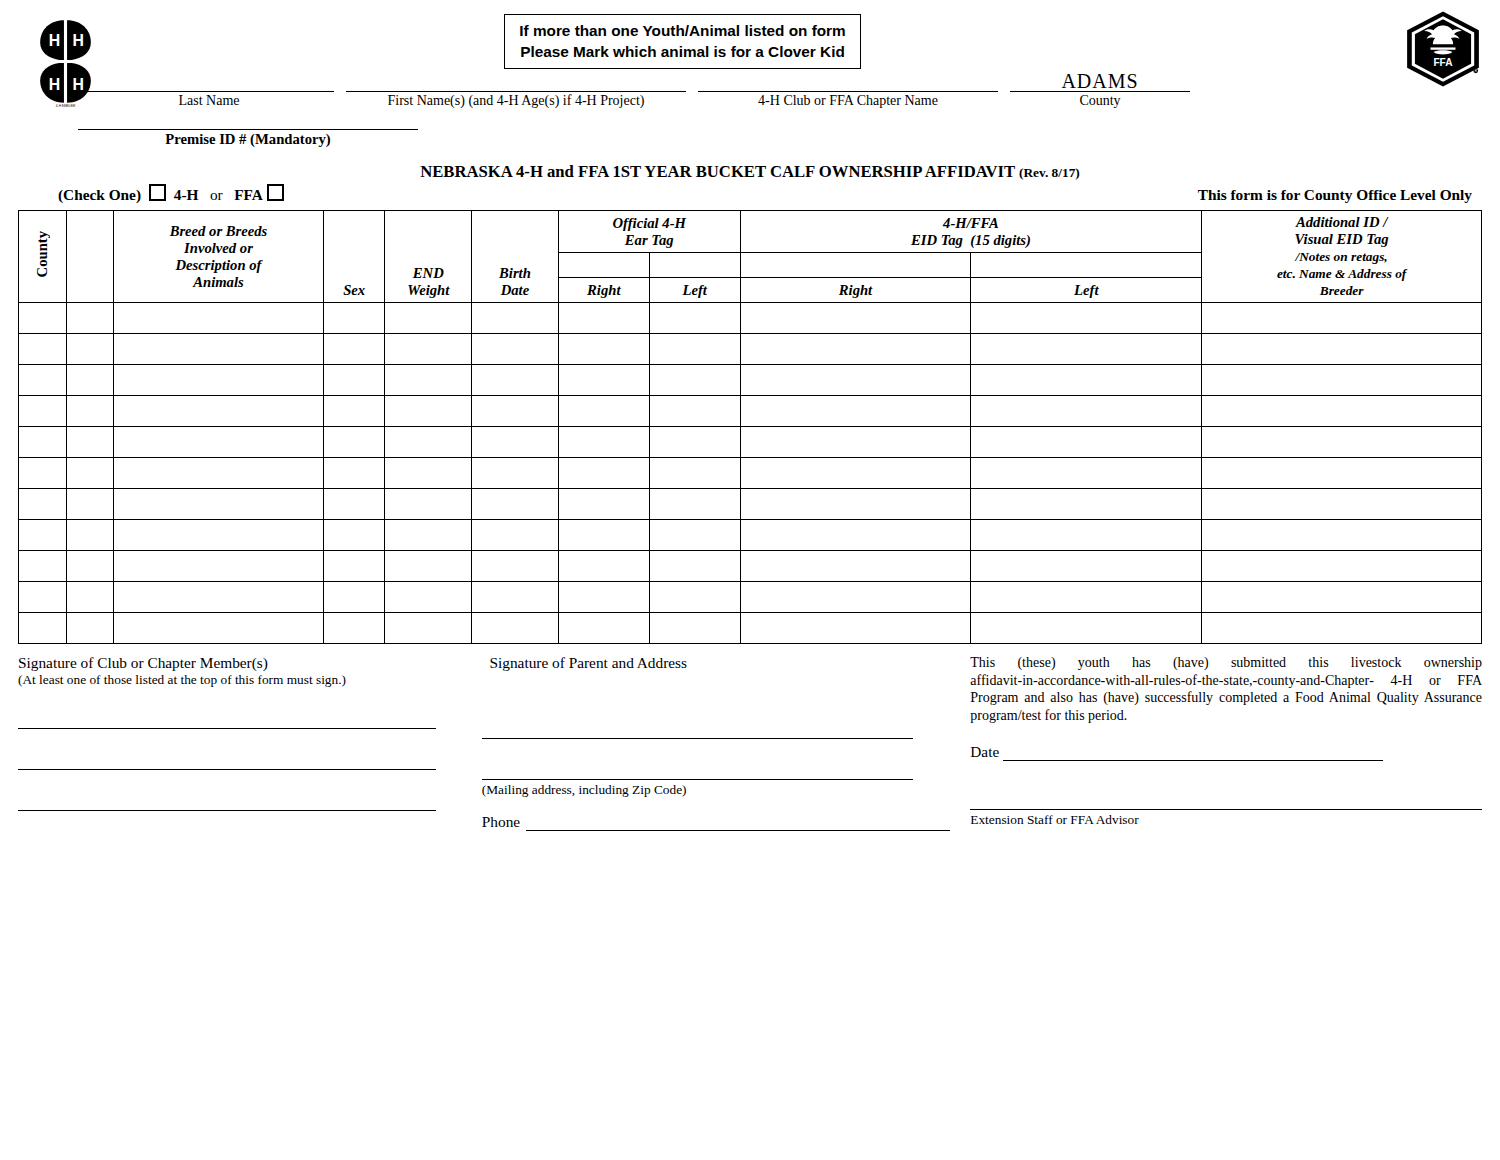H H H H 4-H EMBLEM
If more than one Youth/Animal listed on form
Please Mark which animal is for a Clover Kid
FFA R
Last Name
First Name(s) (and 4-H Age(s) if 4-H Project)
4-H Club or FFA Chapter Name
ADAMS
County
Premise ID # (Mandatory)
NEBRASKA 4-H and FFA 1ST YEAR BUCKET CALF OWNERSHIP AFFIDAVIT (Rev. 8/17)
(Check One) 4-H or FFA
This form is for County Office Level Only
| County | | Breed or Breeds Involved or Description of Animals | Sex | END Weight | Birth Date | Official 4-H Ear Tag | 4-H/FFA EID Tag (15 digits) | Additional ID / Visual EID Tag /Notes on retags, etc. Name & Address of Breeder |
| --- | --- | --- | --- | --- | --- | --- | --- | --- |
| Right | Left | Right | Left |
Signature of Club or Chapter Member(s)
(At least one of those listed at the top of this form must sign.)
Signature of Parent and Address
(Mailing address, including Zip Code)
Phone
This (these) youth has (have) submitted this livestock ownership affidavit‑in‑accordance‑with‑all‑rules‑of‑the‑state,‑county‑and‑Chapter‑ 4-H or FFA Program and also has (have) successfully completed a Food Animal Quality Assurance program/test for this period.
Date
Extension Staff or FFA Advisor